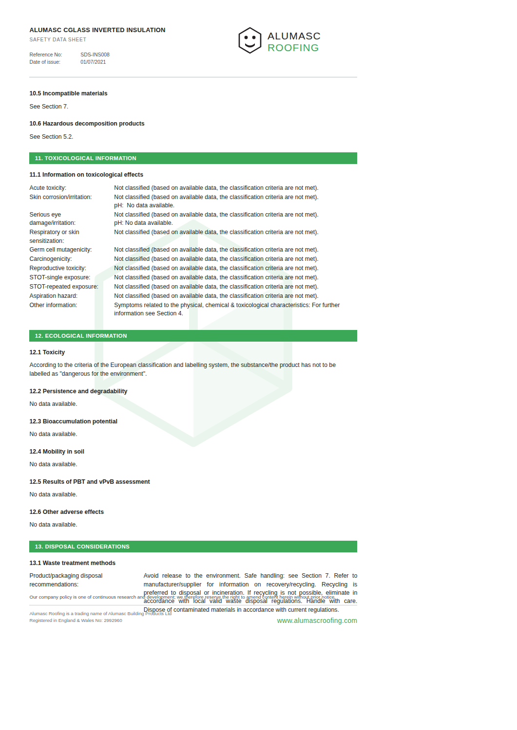ALUMASC CGLASS INVERTED INSULATION
SAFETY DATA SHEET
| Reference No: | SDS-INS008 |
| Date of issue: | 01/07/2021 |
ALUMASC ROOFING
10.5 Incompatible materials
See Section 7.
10.6 Hazardous decomposition products
See Section 5.2.
11. TOXICOLOGICAL INFORMATION
11.1 Information on toxicological effects
| Acute toxicity: | Not classified (based on available data, the classification criteria are not met). |
| Skin corrosion/irritation: | Not classified (based on available data, the classification criteria are not met). pH: No data available. |
| Serious eye damage/irritation: | Not classified (based on available data, the classification criteria are not met). pH: No data available. |
| Respiratory or skin sensitization: | Not classified (based on available data, the classification criteria are not met). |
| Germ cell mutagenicity: | Not classified (based on available data, the classification criteria are not met). |
| Carcinogenicity: | Not classified (based on available data, the classification criteria are not met). |
| Reproductive toxicity: | Not classified (based on available data, the classification criteria are not met). |
| STOT-single exposure: | Not classified (based on available data, the classification criteria are not met). |
| STOT-repeated exposure: | Not classified (based on available data, the classification criteria are not met). |
| Aspiration hazard: | Not classified (based on available data, the classification criteria are not met). |
| Other information: | Symptoms related to the physical, chemical & toxicological characteristics: For further information see Section 4. |
12. ECOLOGICAL INFORMATION
12.1 Toxicity
According to the criteria of the European classification and labelling system, the substance/the product has not to be labelled as "dangerous for the environment".
12.2 Persistence and degradability
No data available.
12.3 Bioaccumulation potential
No data available.
12.4 Mobility in soil
No data available.
12.5 Results of PBT and vPvB assessment
No data available.
12.6 Other adverse effects
No data available.
13. DISPOSAL CONSIDERATIONS
13.1 Waste treatment methods
| Product/packaging disposal recommendations: | Avoid release to the environment. Safe handling: see Section 7. Refer to manufacturer/supplier for information on recovery/recycling. Recycling is preferred to disposal or incineration. If recycling is not possible, eliminate in accordance with local valid waste disposal regulations. Handle with care. Dispose of contaminated materials in accordance with current regulations. |
Our company policy is one of continuous research and development; we therefore reserve the right to amend content herein without prior notice.
Alumasc Roofing is a trading name of Alumasc Building Products Ltd
Registered in England & Wales No: 2992960
www.alumascroofing.com